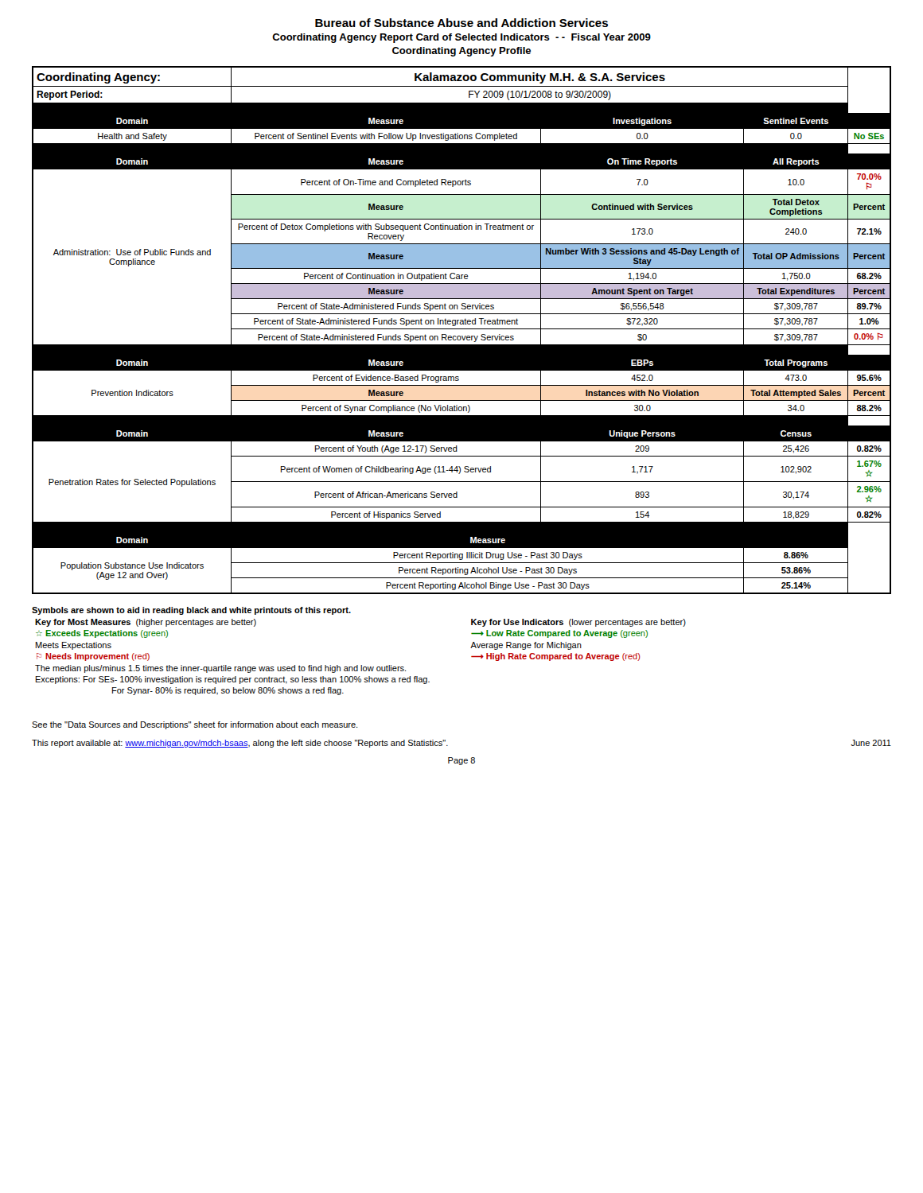Bureau of Substance Abuse and Addiction Services
Coordinating Agency Report Card of Selected Indicators - - Fiscal Year 2009
Coordinating Agency Profile
| Coordinating Agency: | Kalamazoo Community M.H. & S.A. Services |
| Report Period: | FY 2009 (10/1/2008 to 9/30/2009) |
| Domain | Measure | Investigations | Sentinel Events | Percent |
| Health and Safety | Percent of Sentinel Events with Follow Up Investigations Completed | 0.0 | 0.0 | No SEs |
| Domain | Measure | On Time Reports | All Reports | Percent |
| Administration: Use of Public Funds and Compliance | Percent of On-Time and Completed Reports | 7.0 | 10.0 | 70.0% ⚐ |
| Measure | Continued with Services | Total Detox Completions | Percent |
| Percent of Detox Completions with Subsequent Continuation in Treatment or Recovery | 173.0 | 240.0 | 72.1% |
| Measure | Number With 3 Sessions and 45-Day Length of Stay | Total OP Admissions | Percent |
| Percent of Continuation in Outpatient Care | 1,194.0 | 1,750.0 | 68.2% |
| Measure | Amount Spent on Target | Total Expenditures | Percent |
| Percent of State-Administered Funds Spent on Services | $6,556,548 | $7,309,787 | 89.7% |
| Percent of State-Administered Funds Spent on Integrated Treatment | $72,320 | $7,309,787 | 1.0% |
| Percent of State-Administered Funds Spent on Recovery Services | $0 | $7,309,787 | 0.0% ⚐ |
| Domain | Measure | EBPs | Total Programs | Percent |
| Prevention Indicators | Percent of Evidence-Based Programs | 452.0 | 473.0 | 95.6% |
| Measure | Instances with No Violation | Total Attempted Sales | Percent |
| Percent of Synar Compliance (No Violation) | 30.0 | 34.0 | 88.2% |
| Domain | Measure | Unique Persons | Census | Percent |
| Penetration Rates for Selected Populations | Percent of Youth (Age 12-17) Served | 209 | 25,426 | 0.82% |
| Percent of Women of Childbearing Age (11-44) Served | 1,717 | 102,902 | 1.67% ☆ |
| Percent of African-Americans Served | 893 | 30,174 | 2.96% ☆ |
| Percent of Hispanics Served | 154 | 18,829 | 0.82% |
| Domain | Measure | Percent |
| Population Substance Use Indicators (Age 12 and Over) | Percent Reporting Illicit Drug Use - Past 30 Days | 8.86% |
| Percent Reporting Alcohol Use - Past 30 Days | 53.86% |
| Percent Reporting Alcohol Binge Use - Past 30 Days | 25.14% |
Symbols are shown to aid in reading black and white printouts of this report.
| Key for Most Measures (higher percentages are better) | Key for Use Indicators (lower percentages are better) |
| ☆ Exceeds Expectations (green) | ⟶ Low Rate Compared to Average (green) |
| Meets Expectations | Average Range for Michigan |
| ⚐ Needs Improvement (red) | ⟶ High Rate Compared to Average (red) |
| The median plus/minus 1.5 times the inner-quartile range was used to find high and low outliers. |
| Exceptions: For SEs- 100% investigation is required per contract, so less than 100% shows a red flag. |
| For Synar- 80% is required, so below 80% shows a red flag. |
See the "Data Sources and Descriptions" sheet for information about each measure.
This report available at: www.michigan.gov/mdch-bsaas, along the left side choose "Reports and Statistics". June 2011
Page 8